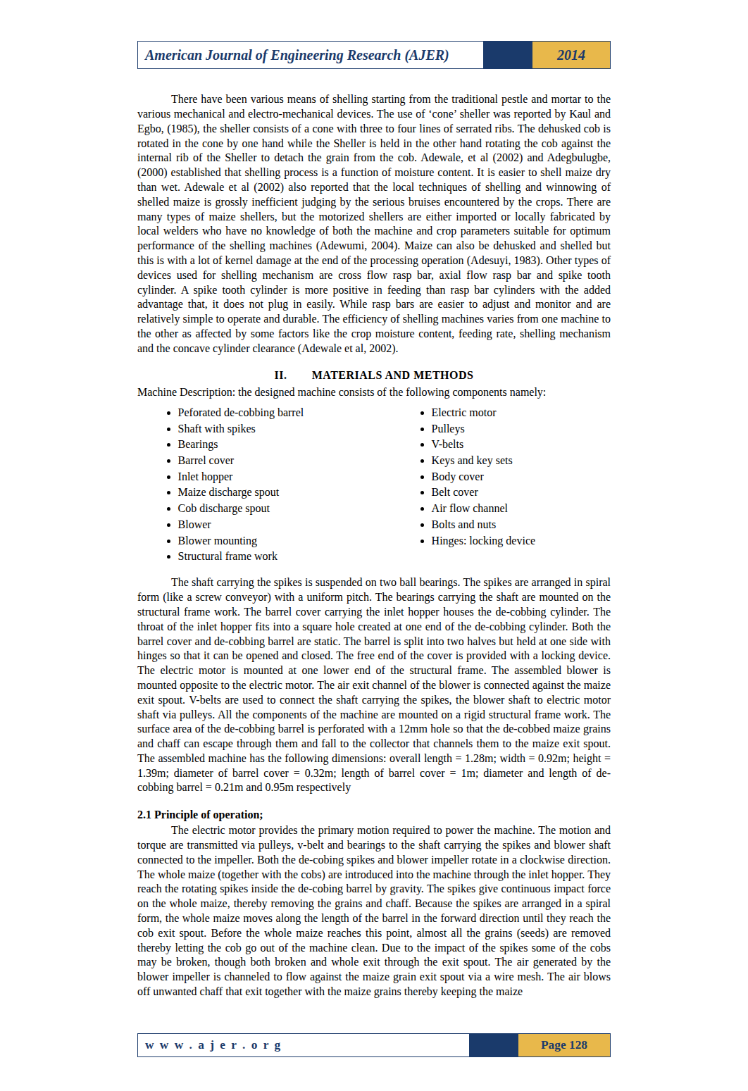American Journal of Engineering Research (AJER)
2014
There have been various means of shelling starting from the traditional pestle and mortar to the various mechanical and electro-mechanical devices. The use of ‘cone’ sheller was reported by Kaul and Egbo, (1985), the sheller consists of a cone with three to four lines of serrated ribs. The dehusked cob is rotated in the cone by one hand while the Sheller is held in the other hand rotating the cob against the internal rib of the Sheller to detach the grain from the cob. Adewale, et al (2002) and Adegbulugbe, (2000) established that shelling process is a function of moisture content. It is easier to shell maize dry than wet. Adewale et al (2002) also reported that the local techniques of shelling and winnowing of shelled maize is grossly inefficient judging by the serious bruises encountered by the crops. There are many types of maize shellers, but the motorized shellers are either imported or locally fabricated by local welders who have no knowledge of both the machine and crop parameters suitable for optimum performance of the shelling machines (Adewumi, 2004). Maize can also be dehusked and shelled but this is with a lot of kernel damage at the end of the processing operation (Adesuyi, 1983). Other types of devices used for shelling mechanism are cross flow rasp bar, axial flow rasp bar and spike tooth cylinder. A spike tooth cylinder is more positive in feeding than rasp bar cylinders with the added advantage that, it does not plug in easily. While rasp bars are easier to adjust and monitor and are relatively simple to operate and durable. The efficiency of shelling machines varies from one machine to the other as affected by some factors like the crop moisture content, feeding rate, shelling mechanism and the concave cylinder clearance (Adewale et al, 2002).
II. MATERIALS AND METHODS
Machine Description: the designed machine consists of the following components namely:
Peforated de-cobbing barrel
Shaft with spikes
Bearings
Barrel cover
Inlet hopper
Maize discharge spout
Cob discharge spout
Blower
Blower mounting
Structural frame work
Electric motor
Pulleys
V-belts
Keys and key sets
Body cover
Belt cover
Air flow channel
Bolts and nuts
Hinges: locking device
The shaft carrying the spikes is suspended on two ball bearings. The spikes are arranged in spiral form (like a screw conveyor) with a uniform pitch. The bearings carrying the shaft are mounted on the structural frame work. The barrel cover carrying the inlet hopper houses the de-cobbing cylinder. The throat of the inlet hopper fits into a square hole created at one end of the de-cobbing cylinder. Both the barrel cover and de-cobbing barrel are static. The barrel is split into two halves but held at one side with hinges so that it can be opened and closed. The free end of the cover is provided with a locking device. The electric motor is mounted at one lower end of the structural frame. The assembled blower is mounted opposite to the electric motor. The air exit channel of the blower is connected against the maize exit spout. V-belts are used to connect the shaft carrying the spikes, the blower shaft to electric motor shaft via pulleys. All the components of the machine are mounted on a rigid structural frame work. The surface area of the de-cobbing barrel is perforated with a 12mm hole so that the de-cobbed maize grains and chaff can escape through them and fall to the collector that channels them to the maize exit spout. The assembled machine has the following dimensions: overall length = 1.28m; width = 0.92m; height = 1.39m; diameter of barrel cover = 0.32m; length of barrel cover = 1m; diameter and length of de-cobbing barrel = 0.21m and 0.95m respectively
2.1 Principle of operation;
The electric motor provides the primary motion required to power the machine. The motion and torque are transmitted via pulleys, v-belt and bearings to the shaft carrying the spikes and blower shaft connected to the impeller. Both the de-cobing spikes and blower impeller rotate in a clockwise direction. The whole maize (together with the cobs) are introduced into the machine through the inlet hopper. They reach the rotating spikes inside the de-cobing barrel by gravity. The spikes give continuous impact force on the whole maize, thereby removing the grains and chaff. Because the spikes are arranged in a spiral form, the whole maize moves along the length of the barrel in the forward direction until they reach the cob exit spout. Before the whole maize reaches this point, almost all the grains (seeds) are removed thereby letting the cob go out of the machine clean. Due to the impact of the spikes some of the cobs may be broken, though both broken and whole exit through the exit spout. The air generated by the blower impeller is channeled to flow against the maize grain exit spout via a wire mesh. The air blows off unwanted chaff that exit together with the maize grains thereby keeping the maize
w w w . a j e r . o r g
Page 128